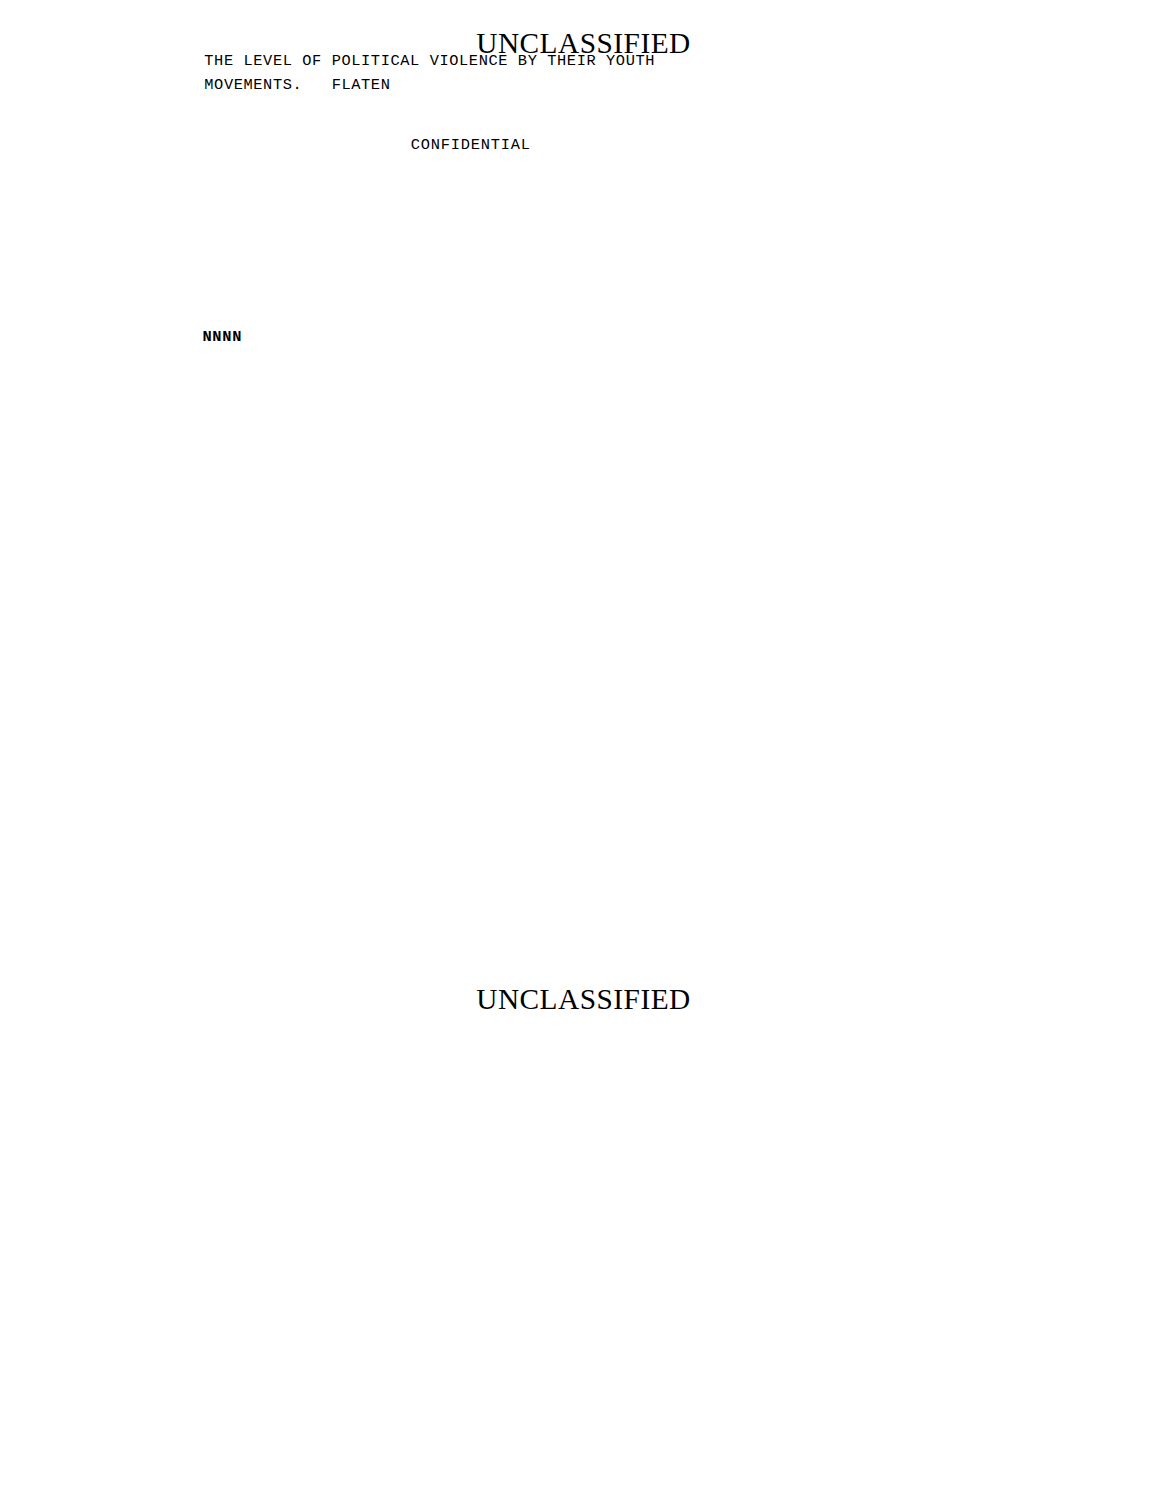UNCLASSIFIED
THE LEVEL OF POLITICAL VIOLENCE BY THEIR YOUTH MOVEMENTS. FLATEN
CONFIDENTIAL
NNNN
UNCLASSIFIED